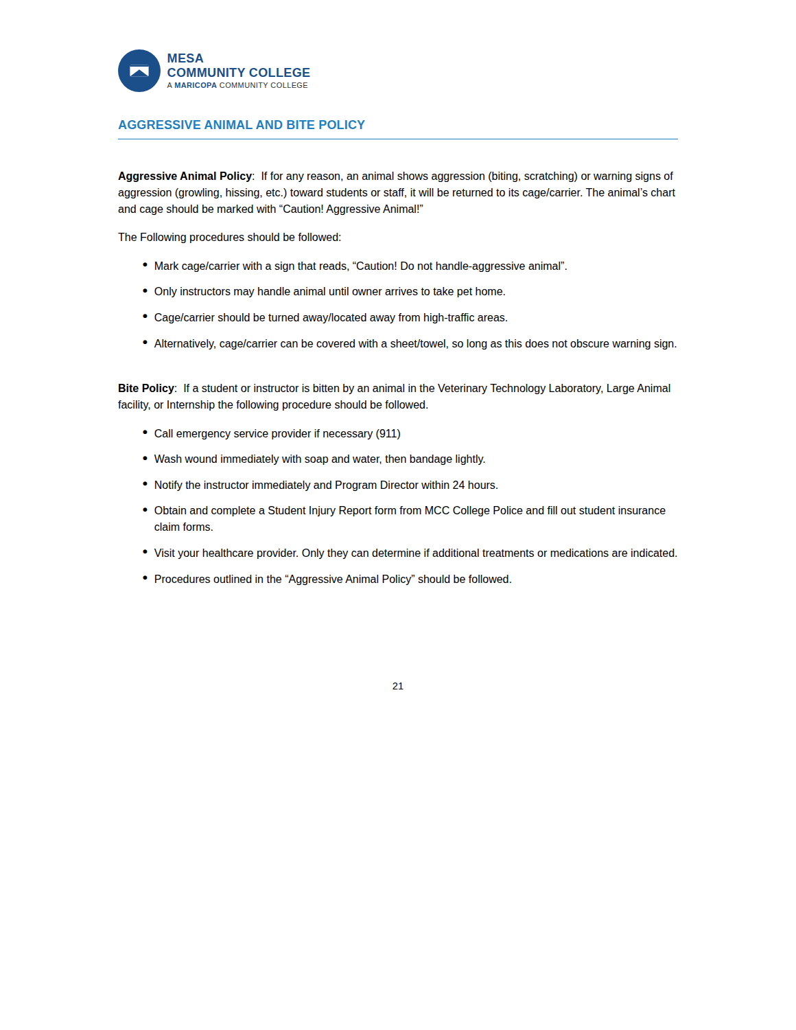MESA
COMMUNITY COLLEGE
A MARICOPA COMMUNITY COLLEGE
AGGRESSIVE ANIMAL AND BITE POLICY
Aggressive Animal Policy: If for any reason, an animal shows aggression (biting, scratching) or warning signs of aggression (growling, hissing, etc.) toward students or staff, it will be returned to its cage/carrier. The animal’s chart and cage should be marked with “Caution! Aggressive Animal!”
The Following procedures should be followed:
Mark cage/carrier with a sign that reads, “Caution! Do not handle-aggressive animal”.
Only instructors may handle animal until owner arrives to take pet home.
Cage/carrier should be turned away/located away from high-traffic areas.
Alternatively, cage/carrier can be covered with a sheet/towel, so long as this does not obscure warning sign.
Bite Policy: If a student or instructor is bitten by an animal in the Veterinary Technology Laboratory, Large Animal facility, or Internship the following procedure should be followed.
Call emergency service provider if necessary (911)
Wash wound immediately with soap and water, then bandage lightly.
Notify the instructor immediately and Program Director within 24 hours.
Obtain and complete a Student Injury Report form from MCC College Police and fill out student insurance claim forms.
Visit your healthcare provider. Only they can determine if additional treatments or medications are indicated.
Procedures outlined in the “Aggressive Animal Policy” should be followed.
21